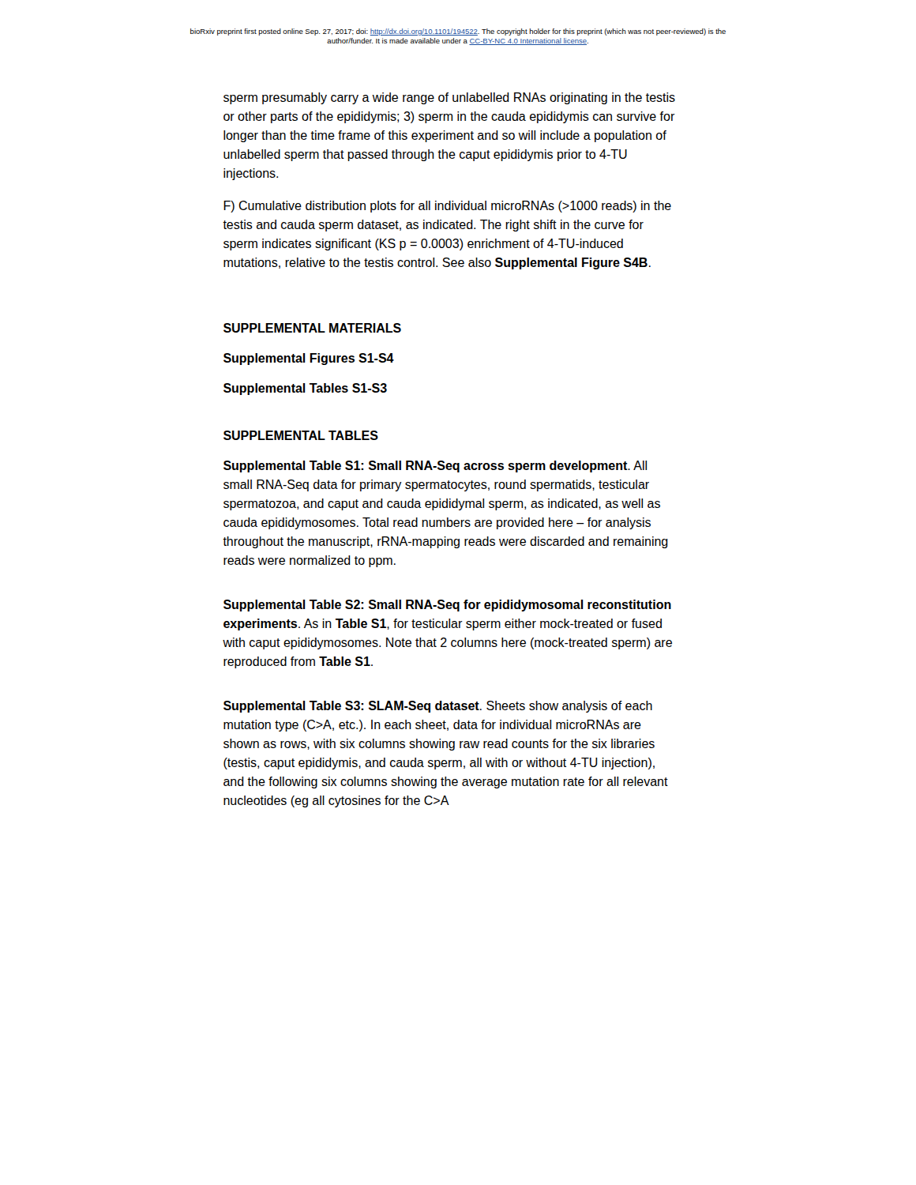bioRxiv preprint first posted online Sep. 27, 2017; doi: http://dx.doi.org/10.1101/194522. The copyright holder for this preprint (which was not peer-reviewed) is the author/funder. It is made available under a CC-BY-NC 4.0 International license.
sperm presumably carry a wide range of unlabelled RNAs originating in the testis or other parts of the epididymis; 3) sperm in the cauda epididymis can survive for longer than the time frame of this experiment and so will include a population of unlabelled sperm that passed through the caput epididymis prior to 4-TU injections.
F) Cumulative distribution plots for all individual microRNAs (>1000 reads) in the testis and cauda sperm dataset, as indicated. The right shift in the curve for sperm indicates significant (KS p = 0.0003) enrichment of 4-TU-induced mutations, relative to the testis control. See also Supplemental Figure S4B.
SUPPLEMENTAL MATERIALS
Supplemental Figures S1-S4
Supplemental Tables S1-S3
SUPPLEMENTAL TABLES
Supplemental Table S1: Small RNA-Seq across sperm development. All small RNA-Seq data for primary spermatocytes, round spermatids, testicular spermatozoa, and caput and cauda epididymal sperm, as indicated, as well as cauda epididymosomes. Total read numbers are provided here – for analysis throughout the manuscript, rRNA-mapping reads were discarded and remaining reads were normalized to ppm.
Supplemental Table S2: Small RNA-Seq for epididymosomal reconstitution experiments. As in Table S1, for testicular sperm either mock-treated or fused with caput epididymosomes. Note that 2 columns here (mock-treated sperm) are reproduced from Table S1.
Supplemental Table S3: SLAM-Seq dataset. Sheets show analysis of each mutation type (C>A, etc.). In each sheet, data for individual microRNAs are shown as rows, with six columns showing raw read counts for the six libraries (testis, caput epididymis, and cauda sperm, all with or without 4-TU injection), and the following six columns showing the average mutation rate for all relevant nucleotides (eg all cytosines for the C>A